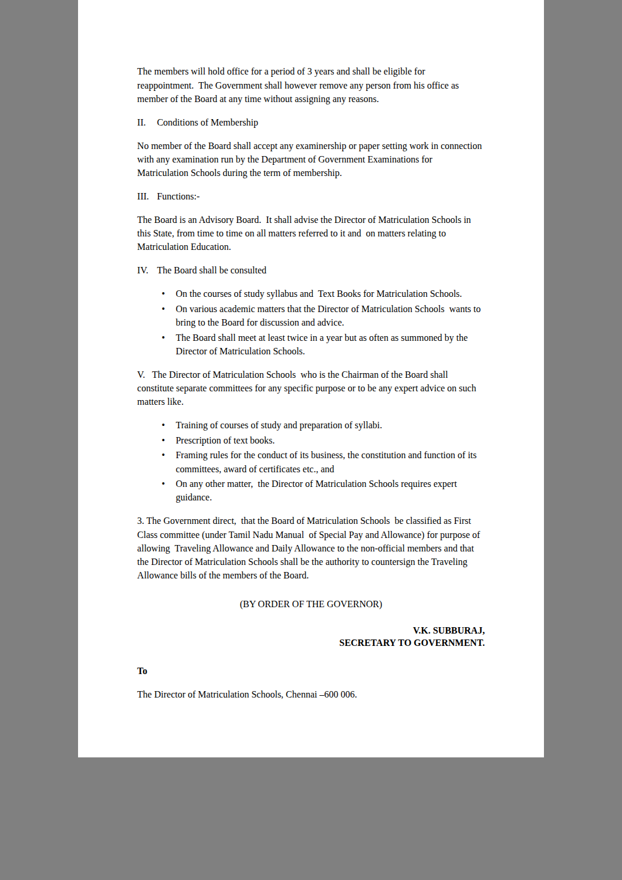The members will hold office for a period of 3 years and shall be eligible for reappointment. The Government shall however remove any person from his office as member of the Board at any time without assigning any reasons.
II. Conditions of Membership
No member of the Board shall accept any examinership or paper setting work in connection with any examination run by the Department of Government Examinations for Matriculation Schools during the term of membership.
III. Functions:-
The Board is an Advisory Board. It shall advise the Director of Matriculation Schools in this State, from time to time on all matters referred to it and on matters relating to Matriculation Education.
IV. The Board shall be consulted
On the courses of study syllabus and Text Books for Matriculation Schools.
On various academic matters that the Director of Matriculation Schools wants to bring to the Board for discussion and advice.
The Board shall meet at least twice in a year but as often as summoned by the Director of Matriculation Schools.
V. The Director of Matriculation Schools who is the Chairman of the Board shall constitute separate committees for any specific purpose or to be any expert advice on such matters like.
Training of courses of study and preparation of syllabi.
Prescription of text books.
Framing rules for the conduct of its business, the constitution and function of its committees, award of certificates etc., and
On any other matter, the Director of Matriculation Schools requires expert guidance.
3. The Government direct, that the Board of Matriculation Schools be classified as First Class committee (under Tamil Nadu Manual of Special Pay and Allowance) for purpose of allowing Traveling Allowance and Daily Allowance to the non-official members and that the Director of Matriculation Schools shall be the authority to countersign the Traveling Allowance bills of the members of the Board.
(BY ORDER OF THE GOVERNOR)
V.K. SUBBURAJ,
SECRETARY TO GOVERNMENT.
To
The Director of Matriculation Schools, Chennai –600 006.